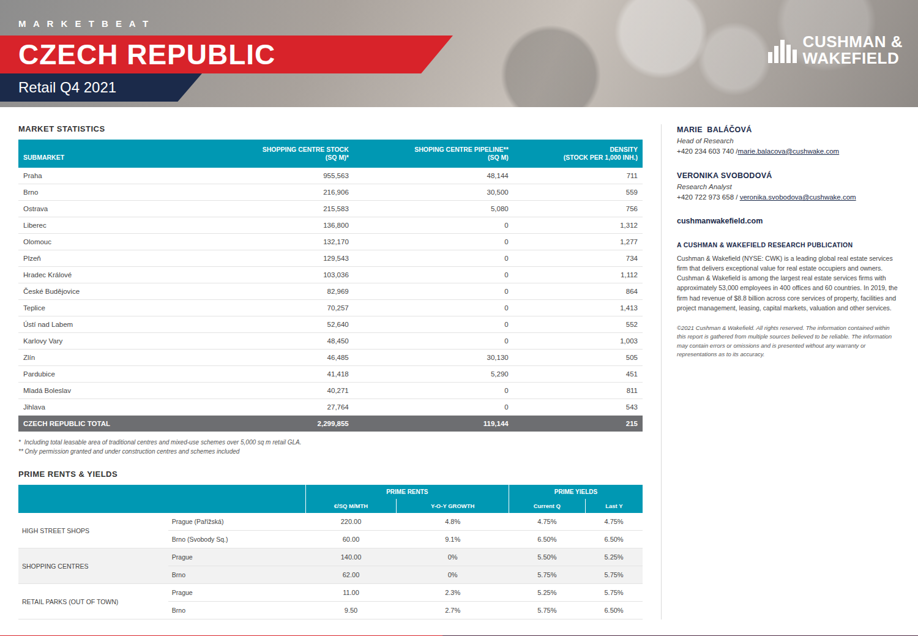M A R K E T B E A T
CZECH REPUBLIC
Retail Q4 2021
CUSHMAN &WAKEFIELD
MARKET STATISTICS
| SUBMARKET | SHOPPING CENTRE STOCK (SQ M)* | SHOPING CENTRE PIPELINE** (SQ M) | DENSITY (STOCK PER 1,000 INH.) |
| --- | --- | --- | --- |
| Praha | 955,563 | 48,144 | 711 |
| Brno | 216,906 | 30,500 | 559 |
| Ostrava | 215,583 | 5,080 | 756 |
| Liberec | 136,800 | 0 | 1,312 |
| Olomouc | 132,170 | 0 | 1,277 |
| Plzeň | 129,543 | 0 | 734 |
| Hradec Králové | 103,036 | 0 | 1,112 |
| České Budějovice | 82,969 | 0 | 864 |
| Teplice | 70,257 | 0 | 1,413 |
| Ústí nad Labem | 52,640 | 0 | 552 |
| Karlovy Vary | 48,450 | 0 | 1,003 |
| Zlín | 46,485 | 30,130 | 505 |
| Pardubice | 41,418 | 5,290 | 451 |
| Mladá Boleslav | 40,271 | 0 | 811 |
| Jihlava | 27,764 | 0 | 543 |
| CZECH REPUBLIC TOTAL | 2,299,855 | 119,144 | 215 |
* Including total leasable area of traditional centres and mixed-use schemes over 5,000 sq m retail GLA.
** Only permission granted and under construction centres and schemes included
PRIME RENTS & YIELDS
| | | PRIME RENTS | PRIME YIELDS |
| --- | --- | --- | --- |
| | | €/SQ M/MTH | Y-O-Y GROWTH | Current Q | Last Y |
| HIGH STREET SHOPS | Prague (Pařížská) | 220.00 | 4.8% | 4.75% | 4.75% |
| Brno (Svobody Sq.) | 60.00 | 9.1% | 6.50% | 6.50% |
| SHOPPING CENTRES | Prague | 140.00 | 0% | 5.50% | 5.25% |
| Brno | 62.00 | 0% | 5.75% | 5.75% |
| RETAIL PARKS (OUT OF TOWN) | Prague | 11.00 | 2.3% | 5.25% | 5.75% |
| Brno | 9.50 | 2.7% | 5.75% | 6.50% |
MARIE BALÁČOVÁ
Head of Research
+420 234 603 740 /marie.balacova@cushwake.com
VERONIKA SVOBODOVÁ
Research Analyst
+420 722 973 658 / veronika.svobodova@cushwake.com
cushmanwakefield.com
A CUSHMAN & WAKEFIELD RESEARCH PUBLICATION
Cushman & Wakefield (NYSE: CWK) is a leading global real estate services firm that delivers exceptional value for real estate occupiers and owners. Cushman & Wakefield is among the largest real estate services firms with approximately 53,000 employees in 400 offices and 60 countries. In 2019, the firm had revenue of $8.8 billion across core services of property, facilities and project management, leasing, capital markets, valuation and other services.
©2021 Cushman & Wakefield. All rights reserved. The information contained within this report is gathered from multiple sources believed to be reliable. The information may contain errors or omissions and is presented without any warranty or representations as to its accuracy.